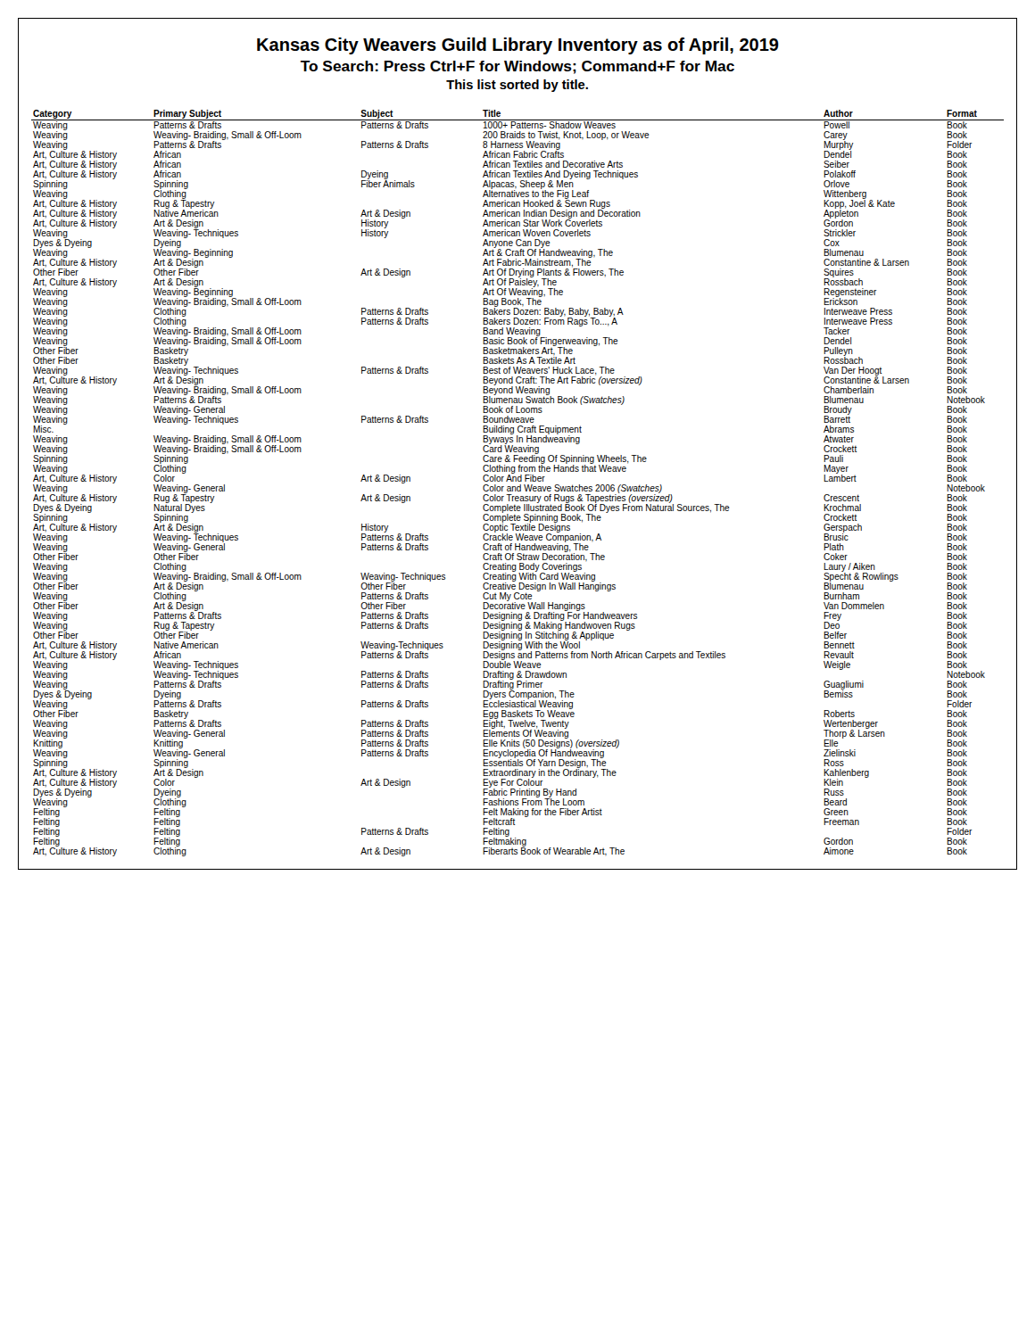Kansas City Weavers Guild Library Inventory as of April, 2019
To Search: Press Ctrl+F for Windows; Command+F for Mac
This list sorted by title.
| Category | Primary Subject | Subject | Title | Author | Format |
| --- | --- | --- | --- | --- | --- |
| Weaving | Patterns & Drafts | Patterns & Drafts | 1000+ Patterns- Shadow Weaves | Powell | Book |
| Weaving | Weaving- Braiding, Small & Off-Loom | | 200 Braids to Twist, Knot, Loop, or Weave | Carey | Book |
| Weaving | Patterns & Drafts | Patterns & Drafts | 8 Harness Weaving | Murphy | Folder |
| Art, Culture & History | African | | African Fabric Crafts | Dendel | Book |
| Art, Culture & History | African | | African Textiles and Decorative Arts | Seiber | Book |
| Art, Culture & History | African | Dyeing | African Textiles And Dyeing Techniques | Polakoff | Book |
| Spinning | Spinning | Fiber Animals | Alpacas, Sheep & Men | Orlove | Book |
| Weaving | Clothing | | Alternatives to the Fig Leaf | Wittenberg | Book |
| Art, Culture & History | Rug & Tapestry | | American Hooked & Sewn Rugs | Kopp, Joel & Kate | Book |
| Art, Culture & History | Native American | Art & Design | American Indian Design and Decoration | Appleton | Book |
| Art, Culture & History | Art & Design | History | American Star Work Coverlets | Gordon | Book |
| Weaving | Weaving- Techniques | History | American Woven Coverlets | Strickler | Book |
| Dyes & Dyeing | Dyeing | | Anyone Can Dye | Cox | Book |
| Weaving | Weaving- Beginning | | Art & Craft Of Handweaving, The | Blumenau | Book |
| Art, Culture & History | Art & Design | | Art Fabric-Mainstream, The | Constantine & Larsen | Book |
| Other Fiber | Other Fiber | Art & Design | Art Of Drying Plants & Flowers, The | Squires | Book |
| Art, Culture & History | Art & Design | | Art Of Paisley, The | Rossbach | Book |
| Weaving | Weaving- Beginning | | Art Of Weaving, The | Regensteiner | Book |
| Weaving | Weaving- Braiding, Small & Off-Loom | | Bag Book, The | Erickson | Book |
| Weaving | Clothing | Patterns & Drafts | Bakers Dozen: Baby, Baby, Baby, A | Interweave Press | Book |
| Weaving | Clothing | Patterns & Drafts | Bakers Dozen: From Rags To..., A | Interweave Press | Book |
| Weaving | Weaving- Braiding, Small & Off-Loom | | Band Weaving | Tacker | Book |
| Weaving | Weaving- Braiding, Small & Off-Loom | | Basic Book of Fingerweaving, The | Dendel | Book |
| Other Fiber | Basketry | | Basketmakers Art, The | Pulleyn | Book |
| Other Fiber | Basketry | | Baskets As A Textile Art | Rossbach | Book |
| Weaving | Weaving- Techniques | Patterns & Drafts | Best of Weavers' Huck Lace, The | Van Der Hoogt | Book |
| Art, Culture & History | Art & Design | | Beyond Craft: The Art Fabric (oversized) | Constantine & Larsen | Book |
| Weaving | Weaving- Braiding, Small & Off-Loom | | Beyond Weaving | Chamberlain | Book |
| Weaving | Patterns & Drafts | | Blumenau Swatch Book (Swatches) | Blumenau | Notebook |
| Weaving | Weaving- General | | Book of Looms | Broudy | Book |
| Weaving | Weaving- Techniques | Patterns & Drafts | Boundweave | Barrett | Book |
| Misc. | | | Building Craft Equipment | Abrams | Book |
| Weaving | Weaving- Braiding, Small & Off-Loom | | Byways In Handweaving | Atwater | Book |
| Weaving | Weaving- Braiding, Small & Off-Loom | | Card Weaving | Crockett | Book |
| Spinning | Spinning | | Care & Feeding Of Spinning Wheels, The | Pauli | Book |
| Weaving | Clothing | | Clothing from the Hands that Weave | Mayer | Book |
| Art, Culture & History | Color | Art & Design | Color And Fiber | Lambert | Book |
| Weaving | Weaving- General | | Color and Weave Swatches 2006 (Swatches) | | Notebook |
| Art, Culture & History | Rug & Tapestry | Art & Design | Color Treasury of Rugs & Tapestries (oversized) | Crescent | Book |
| Dyes & Dyeing | Natural Dyes | | Complete Illustrated Book Of Dyes From Natural Sources, The | Krochmal | Book |
| Spinning | Spinning | | Complete Spinning Book, The | Crockett | Book |
| Art, Culture & History | Art & Design | History | Coptic Textile Designs | Gerspach | Book |
| Weaving | Weaving- Techniques | Patterns & Drafts | Crackle Weave Companion, A | Brusic | Book |
| Weaving | Weaving- General | Patterns & Drafts | Craft of Handweaving, The | Plath | Book |
| Other Fiber | Other Fiber | | Craft Of Straw Decoration, The | Coker | Book |
| Weaving | Clothing | | Creating Body Coverings | Laury / Aiken | Book |
| Weaving | Weaving- Braiding, Small & Off-Loom | Weaving- Techniques | Creating With Card Weaving | Specht & Rowlings | Book |
| Other Fiber | Art & Design | Other Fiber | Creative Design In Wall Hangings | Blumenau | Book |
| Weaving | Clothing | Patterns & Drafts | Cut My Cote | Burnham | Book |
| Other Fiber | Art & Design | Other Fiber | Decorative Wall Hangings | Van Dommelen | Book |
| Weaving | Patterns & Drafts | Patterns & Drafts | Designing & Drafting For Handweavers | Frey | Book |
| Weaving | Rug & Tapestry | Patterns & Drafts | Designing & Making Handwoven Rugs | Deo | Book |
| Other Fiber | Other Fiber | | Designing In Stitching & Applique | Belfer | Book |
| Art, Culture & History | Native American | Weaving-Techniques | Designing With the Wool | Bennett | Book |
| Art, Culture & History | African | Patterns & Drafts | Designs and Patterns from North African Carpets and Textiles | Revault | Book |
| Weaving | Weaving- Techniques | | Double Weave | Weigle | Book |
| Weaving | Weaving- Techniques | Patterns & Drafts | Drafting & Drawdown | | Notebook |
| Weaving | Patterns & Drafts | Patterns & Drafts | Drafting Primer | Guagliumi | Book |
| Dyes & Dyeing | Dyeing | | Dyers Companion, The | Bemiss | Book |
| Weaving | Patterns & Drafts | Patterns & Drafts | Ecclesiastical Weaving | | Folder |
| Other Fiber | Basketry | | Egg Baskets To Weave | Roberts | Book |
| Weaving | Patterns & Drafts | Patterns & Drafts | Eight, Twelve, Twenty | Wertenberger | Book |
| Weaving | Weaving- General | Patterns & Drafts | Elements Of Weaving | Thorp & Larsen | Book |
| Knitting | Knitting | Patterns & Drafts | Elle Knits (50 Designs) (oversized) | Elle | Book |
| Weaving | Weaving- General | Patterns & Drafts | Encyclopedia Of Handweaving | Zielinski | Book |
| Spinning | Spinning | | Essentials Of Yarn Design, The | Ross | Book |
| Art, Culture & History | Art & Design | | Extraordinary in the Ordinary, The | Kahlenberg | Book |
| Art, Culture & History | Color | Art & Design | Eye For Colour | Klein | Book |
| Dyes & Dyeing | Dyeing | | Fabric Printing By Hand | Russ | Book |
| Weaving | Clothing | | Fashions From The Loom | Beard | Book |
| Felting | Felting | | Felt Making for the Fiber Artist | Green | Book |
| Felting | Felting | | Feltcraft | Freeman | Book |
| Felting | Felting | Patterns & Drafts | Felting | | Folder |
| Felting | Felting | | Feltmaking | Gordon | Book |
| Art, Culture & History | Clothing | Art & Design | Fiberarts Book of Wearable Art, The | Aimone | Book |